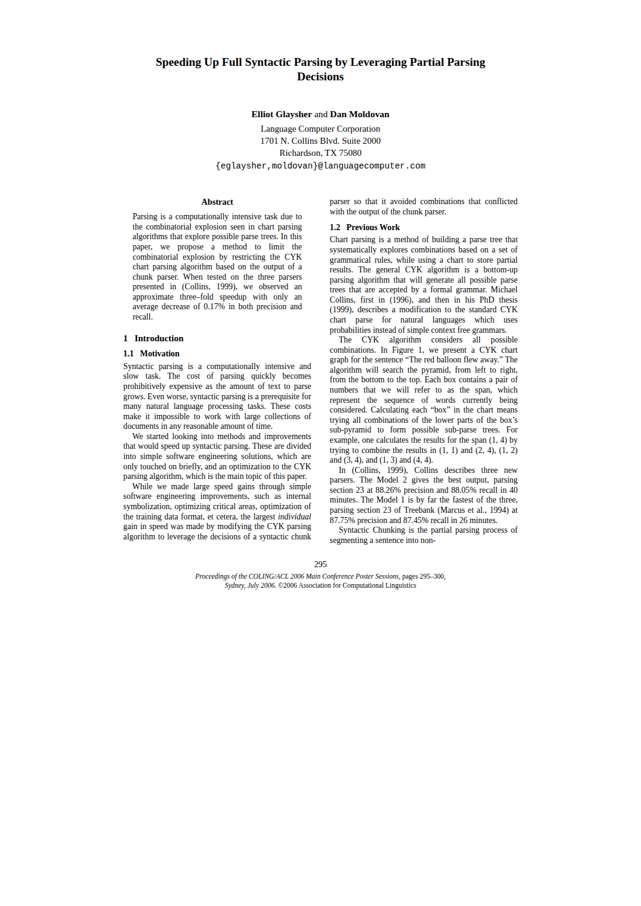Speeding Up Full Syntactic Parsing by Leveraging Partial Parsing Decisions
Elliot Glaysher and Dan Moldovan
Language Computer Corporation
1701 N. Collins Blvd. Suite 2000
Richardson, TX 75080
{eglaysher,moldovan}@languagecomputer.com
Abstract
Parsing is a computationally intensive task due to the combinatorial explosion seen in chart parsing algorithms that explore possible parse trees. In this paper, we propose a method to limit the combinatorial explosion by restricting the CYK chart parsing algorithm based on the output of a chunk parser. When tested on the three parsers presented in (Collins, 1999), we observed an approximate three–fold speedup with only an average decrease of 0.17% in both precision and recall.
1 Introduction
1.1 Motivation
Syntactic parsing is a computationally intensive and slow task. The cost of parsing quickly becomes prohibitively expensive as the amount of text to parse grows. Even worse, syntactic parsing is a prerequisite for many natural language processing tasks. These costs make it impossible to work with large collections of documents in any reasonable amount of time.
We started looking into methods and improvements that would speed up syntactic parsing. These are divided into simple software engineering solutions, which are only touched on briefly, and an optimization to the CYK parsing algorithm, which is the main topic of this paper.
While we made large speed gains through simple software engineering improvements, such as internal symbolization, optimizing critical areas, optimization of the training data format, et cetera, the largest individual gain in speed was made by modifying the CYK parsing algorithm to leverage the decisions of a syntactic chunk parser so that it avoided combinations that conflicted with the output of the chunk parser.
1.2 Previous Work
Chart parsing is a method of building a parse tree that systematically explores combinations based on a set of grammatical rules, while using a chart to store partial results. The general CYK algorithm is a bottom-up parsing algorithm that will generate all possible parse trees that are accepted by a formal grammar. Michael Collins, first in (1996), and then in his PhD thesis (1999), describes a modification to the standard CYK chart parse for natural languages which uses probabilities instead of simple context free grammars.
The CYK algorithm considers all possible combinations. In Figure 1, we present a CYK chart graph for the sentence “The red balloon flew away.” The algorithm will search the pyramid, from left to right, from the bottom to the top. Each box contains a pair of numbers that we will refer to as the span, which represent the sequence of words currently being considered. Calculating each “box” in the chart means trying all combinations of the lower parts of the box’s sub-pyramid to form possible sub-parse trees. For example, one calculates the results for the span (1, 4) by trying to combine the results in (1, 1) and (2, 4), (1, 2) and (3, 4), and (1, 3) and (4, 4).
In (Collins, 1999), Collins describes three new parsers. The Model 2 gives the best output, parsing section 23 at 88.26% precision and 88.05% recall in 40 minutes. The Model 1 is by far the fastest of the three, parsing section 23 of Treebank (Marcus et al., 1994) at 87.75% precision and 87.45% recall in 26 minutes.
Syntactic Chunking is the partial parsing process of segmenting a sentence into non-
295
Proceedings of the COLING/ACL 2006 Main Conference Poster Sessions, pages 295–300,
Sydney, July 2006. ©2006 Association for Computational Linguistics